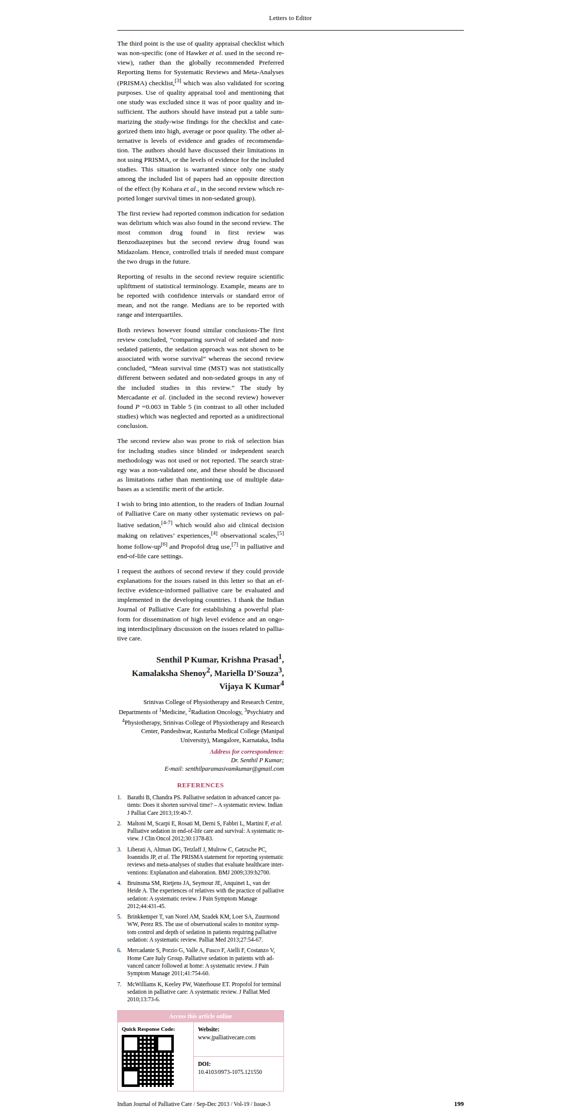Letters to Editor
The third point is the use of quality appraisal checklist which was non-specific (one of Hawker et al. used in the second review), rather than the globally recommended Preferred Reporting Items for Systematic Reviews and Meta-Analyses (PRISMA) checklist,[3] which was also validated for scoring purposes. Use of quality appraisal tool and mentioning that one study was excluded since it was of poor quality and insufficient. The authors should have instead put a table summarizing the study-wise findings for the checklist and categorized them into high, average or poor quality. The other alternative is levels of evidence and grades of recommendation. The authors should have discussed their limitations in not using PRISMA, or the levels of evidence for the included studies. This situation is warranted since only one study among the included list of papers had an opposite direction of the effect (by Kohara et al., in the second review which reported longer survival times in non-sedated group).
The first review had reported common indication for sedation was delirium which was also found in the second review. The most common drug found in first review was Benzodiazepines but the second review drug found was Midazolam. Hence, controlled trials if needed must compare the two drugs in the future.
Reporting of results in the second review require scientific upliftment of statistical terminology. Example, means are to be reported with confidence intervals or standard error of mean, and not the range. Medians are to be reported with range and interquartiles.
Both reviews however found similar conclusions-The first review concluded, “comparing survival of sedated and non-sedated patients, the sedation approach was not shown to be associated with worse survival” whereas the second review concluded, “Mean survival time (MST) was not statistically different between sedated and non-sedated groups in any of the included studies in this review.” The study by Mercadante et al. (included in the second review) however found P =0.003 in Table 5 (in contrast to all other included studies) which was neglected and reported as a unidirectional conclusion.
The second review also was prone to risk of selection bias for including studies since blinded or independent search methodology was not used or not reported. The search strategy was a non-validated one, and these should be discussed as limitations rather than mentioning use of multiple databases as a scientific merit of the article.
I wish to bring into attention, to the readers of Indian Journal of Palliative Care on many other systematic reviews on palliative sedation,[4-7] which would also aid clinical decision making on relatives’ experiences,[4] observational scales,[5] home follow-up[6] and Propofol drug use,[7] in palliative and end-of-life care settings.
I request the authors of second review if they could provide explanations for the issues raised in this letter so that an effective evidence-informed palliative care be evaluated and implemented in the developing countries. I thank the Indian Journal of Palliative Care for establishing a powerful platform for dissemination of high level evidence and an ongoing interdisciplinary discussion on the issues related to palliative care.
Senthil P Kumar, Krishna Prasad1,
Kamalaksha Shenoy2, Mariella D’Souza3,
Vijaya K Kumar4
Srinivas College of Physiotherapy and Research Centre, Departments of 1Medicine, 2Radiation Oncology, 3Psychiatry and 4Physiotherapy, Srinivas College of Physiotherapy and Research Center, Pandeshwar, Kasturba Medical College (Manipal University), Mangalore, Karnataka, India Address for correspondence: Dr. Senthil P Kumar; E-mail: senthilparamasivamkumar@gmail.com
REFERENCES
Barathi B, Chandra PS. Palliative sedation in advanced cancer patients: Does it shorten survival time? – A systematic review. Indian J Palliat Care 2013;19:40-7.
Maltoni M, Scarpi E, Rosati M, Derni S, Fabbri L, Martini F, et al. Palliative sedation in end-of-life care and survival: A systematic review. J Clin Oncol 2012;30:1378-83.
Liberati A, Altman DG, Tetzlaff J, Mulrow C, Gøtzsche PC, Ioannidis JP, et al. The PRISMA statement for reporting systematic reviews and meta-analyses of studies that evaluate healthcare interventions: Explanation and elaboration. BMJ 2009;339:b2700.
Bruinsma SM, Rietjens JA, Seymour JE, Anquinet L, van der Heide A. The experiences of relatives with the practice of palliative sedation: A systematic review. J Pain Symptom Manage 2012;44:431-45.
Brinkkemper T, van Norel AM, Szadek KM, Loer SA, Zuurmond WW, Perez RS. The use of observational scales to monitor symptom control and depth of sedation in patients requiring palliative sedation: A systematic review. Palliat Med 2013;27:54-67.
Mercadante S, Porzio G, Valle A, Fusco F, Aielli F, Costanzo V, Home Care Italy Group. Palliative sedation in patients with advanced cancer followed at home: A systematic review. J Pain Symptom Manage 2011;41:754-60.
McWilliams K, Keeley PW, Waterhouse ET. Propofol for terminal sedation in palliative care: A systematic review. J Palliat Med 2010;13:73-6.
Access this article online
Quick Response Code:
Website:
www.jpalliativecare.com
DOI:
10.4103/0973-1075.121550
Indian Journal of Palliative Care / Sep-Dec 2013 / Vol-19 / Issue-3
199